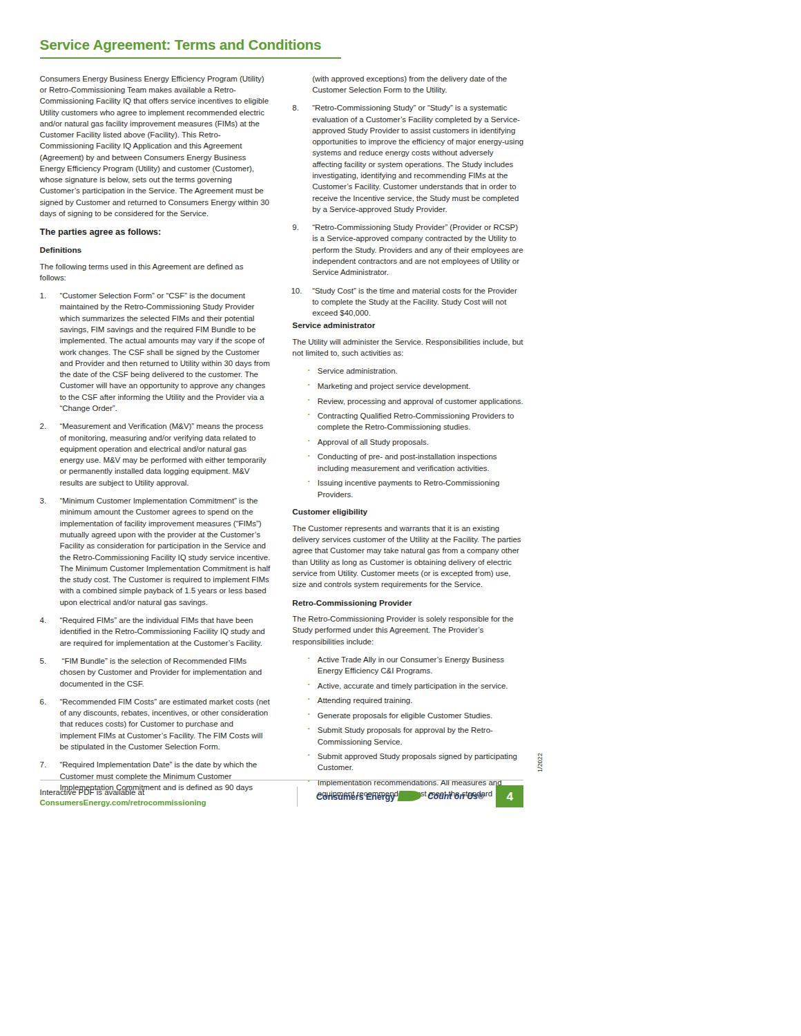Service Agreement: Terms and Conditions
Consumers Energy Business Energy Efficiency Program (Utility) or Retro-Commissioning Team makes available a Retro-Commissioning Facility IQ that offers service incentives to eligible Utility customers who agree to implement recommended electric and/or natural gas facility improvement measures (FIMs) at the Customer Facility listed above (Facility). This Retro-Commissioning Facility IQ Application and this Agreement (Agreement) by and between Consumers Energy Business Energy Efficiency Program (Utility) and customer (Customer), whose signature is below, sets out the terms governing Customer’s participation in the Service. The Agreement must be signed by Customer and returned to Consumers Energy within 30 days of signing to be considered for the Service.
The parties agree as follows:
Definitions
The following terms used in this Agreement are defined as follows:
“Customer Selection Form” or “CSF” is the document maintained by the Retro-Commissioning Study Provider which summarizes the selected FIMs and their potential savings, FIM savings and the required FIM Bundle to be implemented. The actual amounts may vary if the scope of work changes. The CSF shall be signed by the Customer and Provider and then returned to Utility within 30 days from the date of the CSF being delivered to the customer. The Customer will have an opportunity to approve any changes to the CSF after informing the Utility and the Provider via a “Change Order”.
“Measurement and Verification (M&V)” means the process of monitoring, measuring and/or verifying data related to equipment operation and electrical and/or natural gas energy use. M&V may be performed with either temporarily or permanently installed data logging equipment. M&V results are subject to Utility approval.
“Minimum Customer Implementation Commitment” is the minimum amount the Customer agrees to spend on the implementation of facility improvement measures (“FIMs”) mutually agreed upon with the provider at the Customer’s Facility as consideration for participation in the Service and the Retro-Commissioning Facility IQ study service incentive. The Minimum Customer Implementation Commitment is half the study cost. The Customer is required to implement FIMs with a combined simple payback of 1.5 years or less based upon electrical and/or natural gas savings.
“Required FIMs” are the individual FIMs that have been identified in the Retro-Commissioning Facility IQ study and are required for implementation at the Customer’s Facility.
“FIM Bundle” is the selection of Recommended FIMs chosen by Customer and Provider for implementation and documented in the CSF.
“Recommended FIM Costs” are estimated market costs (net of any discounts, rebates, incentives, or other consideration that reduces costs) for Customer to purchase and implement FIMs at Customer’s Facility. The FIM Costs will be stipulated in the Customer Selection Form.
“Required Implementation Date” is the date by which the Customer must complete the Minimum Customer Implementation Commitment and is defined as 90 days (with approved exceptions) from the delivery date of the Customer Selection Form to the Utility.
“Retro-Commissioning Study” or “Study” is a systematic evaluation of a Customer’s Facility completed by a Service-approved Study Provider to assist customers in identifying opportunities to improve the efficiency of major energy-using systems and reduce energy costs without adversely affecting facility or system operations. The Study includes investigating, identifying and recommending FIMs at the Customer’s Facility. Customer understands that in order to receive the Incentive service, the Study must be completed by a Service-approved Study Provider.
“Retro-Commissioning Study Provider” (Provider or RCSP) is a Service-approved company contracted by the Utility to perform the Study. Providers and any of their employees are independent contractors and are not employees of Utility or Service Administrator.
“Study Cost” is the time and material costs for the Provider to complete the Study at the Facility. Study Cost will not exceed $40,000.
Service administrator
The Utility will administer the Service. Responsibilities include, but not limited to, such activities as:
Service administration.
Marketing and project service development.
Review, processing and approval of customer applications.
Contracting Qualified Retro-Commissioning Providers to complete the Retro-Commissioning studies.
Approval of all Study proposals.
Conducting of pre- and post-installation inspections including measurement and verification activities.
Issuing incentive payments to Retro-Commissioning Providers.
Customer eligibility
The Customer represents and warrants that it is an existing delivery services customer of the Utility at the Facility. The parties agree that Customer may take natural gas from a company other than Utility as long as Customer is obtaining delivery of electric service from Utility. Customer meets (or is excepted from) use, size and controls system requirements for the Service.
Retro-Commissioning Provider
The Retro-Commissioning Provider is solely responsible for the Study performed under this Agreement. The Provider’s responsibilities include:
Active Trade Ally in our Consumer’s Energy Business Energy Efficiency C&I Programs.
Active, accurate and timely participation in the service.
Attending required training.
Generate proposals for eligible Customer Studies.
Submit Study proposals for approval by the Retro-Commissioning Service.
Submit approved Study proposals signed by participating Customer.
Implementation recommendations. All measures and equipment recommended must meet the standard
1/2022
Interactive PDF is available at
ConsumersEnergy.com/retrocommissioning
Consumers Energy
Count on Us®
4